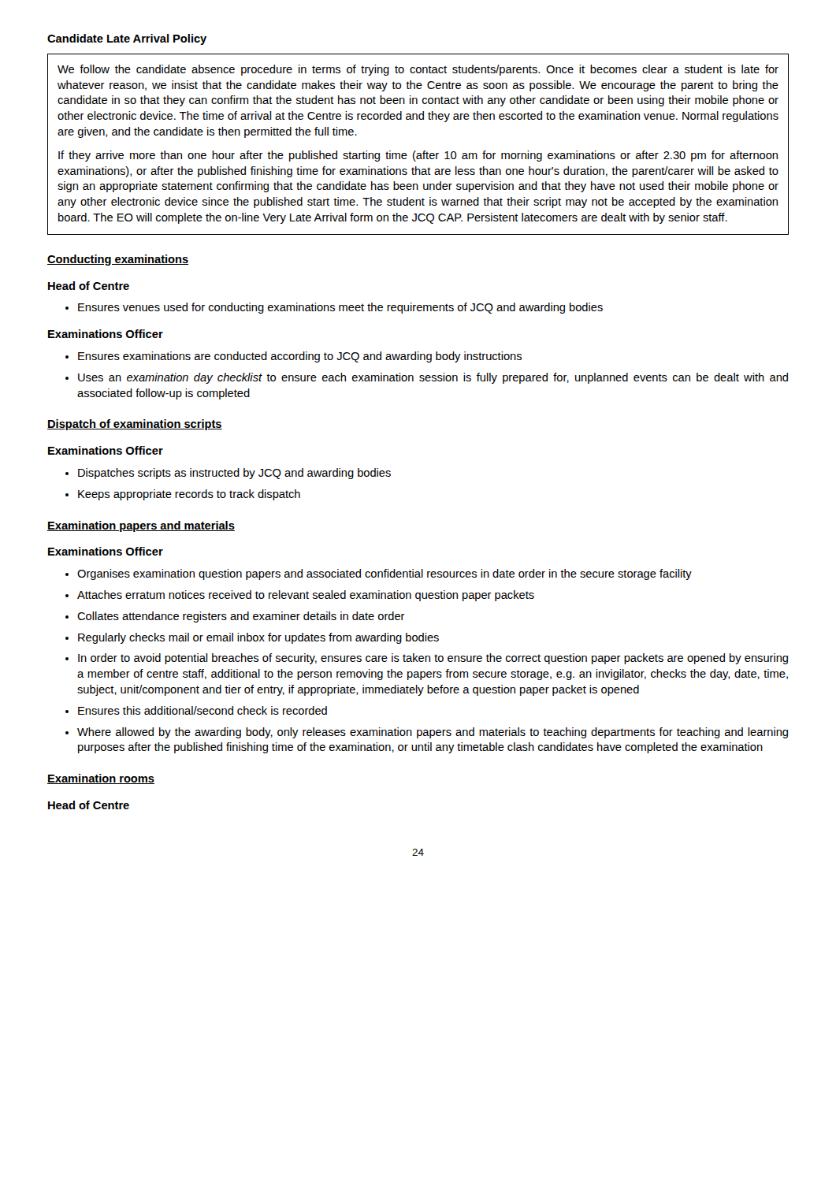Candidate Late Arrival Policy
We follow the candidate absence procedure in terms of trying to contact students/parents. Once it becomes clear a student is late for whatever reason, we insist that the candidate makes their way to the Centre as soon as possible. We encourage the parent to bring the candidate in so that they can confirm that the student has not been in contact with any other candidate or been using their mobile phone or other electronic device. The time of arrival at the Centre is recorded and they are then escorted to the examination venue. Normal regulations are given, and the candidate is then permitted the full time.
If they arrive more than one hour after the published starting time (after 10 am for morning examinations or after 2.30 pm for afternoon examinations), or after the published finishing time for examinations that are less than one hour's duration, the parent/carer will be asked to sign an appropriate statement confirming that the candidate has been under supervision and that they have not used their mobile phone or any other electronic device since the published start time. The student is warned that their script may not be accepted by the examination board. The EO will complete the on-line Very Late Arrival form on the JCQ CAP. Persistent latecomers are dealt with by senior staff.
Conducting examinations
Head of Centre
Ensures venues used for conducting examinations meet the requirements of JCQ and awarding bodies
Examinations Officer
Ensures examinations are conducted according to JCQ and awarding body instructions
Uses an examination day checklist to ensure each examination session is fully prepared for, unplanned events can be dealt with and associated follow-up is completed
Dispatch of examination scripts
Examinations Officer
Dispatches scripts as instructed by JCQ and awarding bodies
Keeps appropriate records to track dispatch
Examination papers and materials
Examinations Officer
Organises examination question papers and associated confidential resources in date order in the secure storage facility
Attaches erratum notices received to relevant sealed examination question paper packets
Collates attendance registers and examiner details in date order
Regularly checks mail or email inbox for updates from awarding bodies
In order to avoid potential breaches of security, ensures care is taken to ensure the correct question paper packets are opened by ensuring a member of centre staff, additional to the person removing the papers from secure storage, e.g. an invigilator, checks the day, date, time, subject, unit/component and tier of entry, if appropriate, immediately before a question paper packet is opened
Ensures this additional/second check is recorded
Where allowed by the awarding body, only releases examination papers and materials to teaching departments for teaching and learning purposes after the published finishing time of the examination, or until any timetable clash candidates have completed the examination
Examination rooms
Head of Centre
24